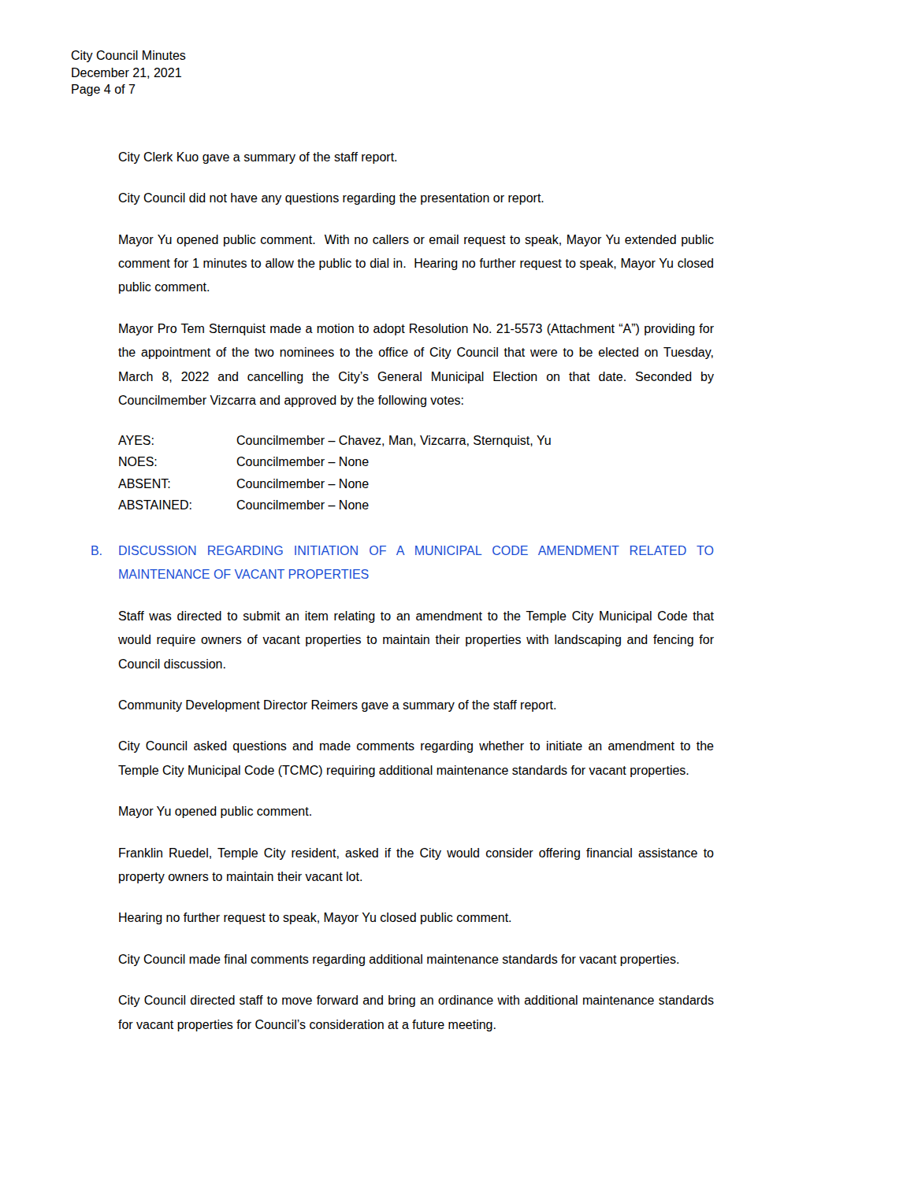City Council Minutes
December 21, 2021
Page 4 of 7
City Clerk Kuo gave a summary of the staff report.
City Council did not have any questions regarding the presentation or report.
Mayor Yu opened public comment. With no callers or email request to speak, Mayor Yu extended public comment for 1 minutes to allow the public to dial in. Hearing no further request to speak, Mayor Yu closed public comment.
Mayor Pro Tem Sternquist made a motion to adopt Resolution No. 21-5573 (Attachment “A”) providing for the appointment of the two nominees to the office of City Council that were to be elected on Tuesday, March 8, 2022 and cancelling the City’s General Municipal Election on that date. Seconded by Councilmember Vizcarra and approved by the following votes:
AYES: Councilmember – Chavez, Man, Vizcarra, Sternquist, Yu
NOES: Councilmember – None
ABSENT: Councilmember – None
ABSTAINED: Councilmember – None
B.
Discussion Regarding Initiation of a Municipal Code Amendment Related to Maintenance of Vacant Properties
Staff was directed to submit an item relating to an amendment to the Temple City Municipal Code that would require owners of vacant properties to maintain their properties with landscaping and fencing for Council discussion.
Community Development Director Reimers gave a summary of the staff report.
City Council asked questions and made comments regarding whether to initiate an amendment to the Temple City Municipal Code (TCMC) requiring additional maintenance standards for vacant properties.
Mayor Yu opened public comment.
Franklin Ruedel, Temple City resident, asked if the City would consider offering financial assistance to property owners to maintain their vacant lot.
Hearing no further request to speak, Mayor Yu closed public comment.
City Council made final comments regarding additional maintenance standards for vacant properties.
City Council directed staff to move forward and bring an ordinance with additional maintenance standards for vacant properties for Council’s consideration at a future meeting.